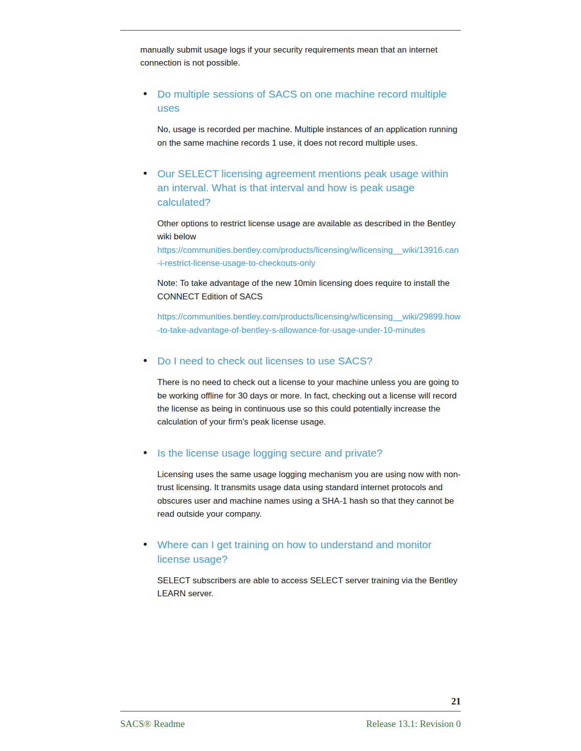manually submit usage logs if your security requirements mean that an internet connection is not possible.
Do multiple sessions of SACS on one machine record multiple uses
No, usage is recorded per machine. Multiple instances of an application running on the same machine records 1 use, it does not record multiple uses.
Our SELECT licensing agreement mentions peak usage within an interval. What is that interval and how is peak usage calculated?
Other options to restrict license usage are available as described in the Bentley wiki below
https://communities.bentley.com/products/licensing/w/licensing__wiki/13916.can-i-restrict-license-usage-to-checkouts-only
Note: To take advantage of the new 10min licensing does require to install the CONNECT Edition of SACS
https://communities.bentley.com/products/licensing/w/licensing__wiki/29899.how-to-take-advantage-of-bentley-s-allowance-for-usage-under-10-minutes
Do I need to check out licenses to use SACS?
There is no need to check out a license to your machine unless you are going to be working offline for 30 days or more. In fact, checking out a license will record the license as being in continuous use so this could potentially increase the calculation of your firm's peak license usage.
Is the license usage logging secure and private?
Licensing uses the same usage logging mechanism you are using now with non-trust licensing. It transmits usage data using standard internet protocols and obscures user and machine names using a SHA-1 hash so that they cannot be read outside your company.
Where can I get training on how to understand and monitor license usage?
SELECT subscribers are able to access SELECT server training via the Bentley LEARN server.
21
SACS® Readme Release 13.1: Revision 0